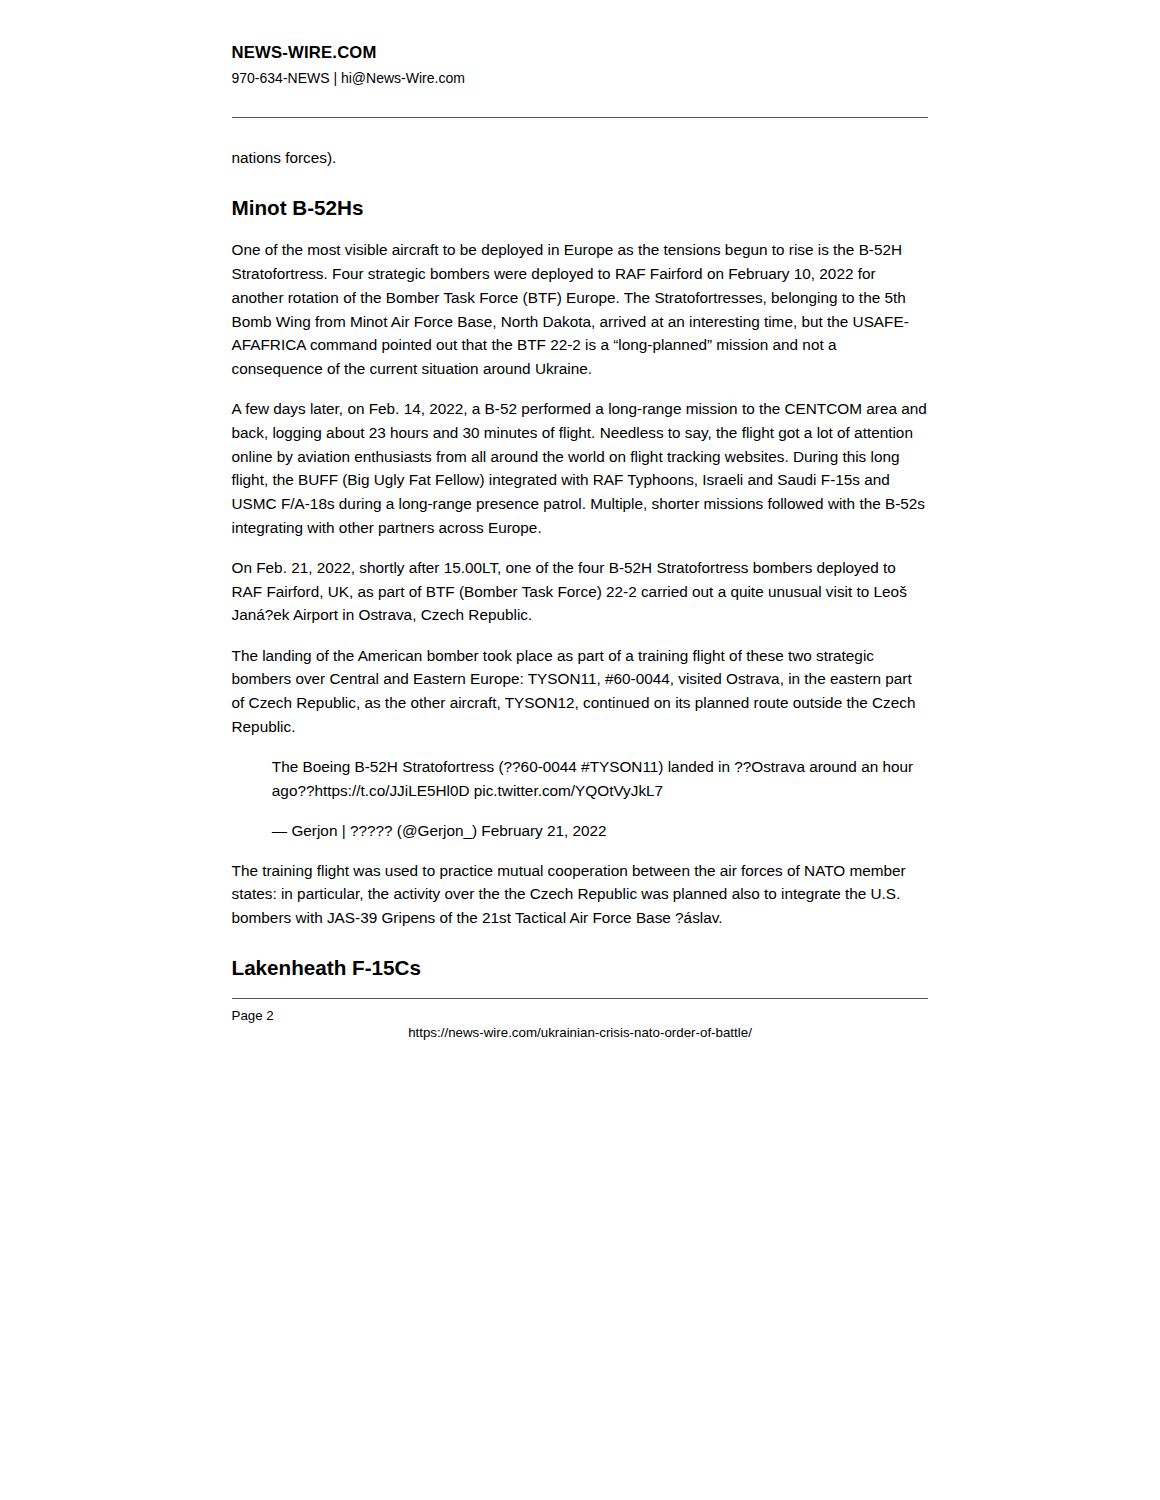NEWS-WIRE.COM
970-634-NEWS | hi@News-Wire.com
nations forces).
Minot B-52Hs
One of the most visible aircraft to be deployed in Europe as the tensions begun to rise is the B-52H Stratofortress. Four strategic bombers were deployed to RAF Fairford on February 10, 2022 for another rotation of the Bomber Task Force (BTF) Europe. The Stratofortresses, belonging to the 5th Bomb Wing from Minot Air Force Base, North Dakota, arrived at an interesting time, but the USAFE-AFAFRICA command pointed out that the BTF 22-2 is a “long-planned” mission and not a consequence of the current situation around Ukraine.
A few days later, on Feb. 14, 2022, a B-52 performed a long-range mission to the CENTCOM area and back, logging about 23 hours and 30 minutes of flight. Needless to say, the flight got a lot of attention online by aviation enthusiasts from all around the world on flight tracking websites. During this long flight, the BUFF (Big Ugly Fat Fellow) integrated with RAF Typhoons, Israeli and Saudi F-15s and USMC F/A-18s during a long-range presence patrol. Multiple, shorter missions followed with the B-52s integrating with other partners across Europe.
On Feb. 21, 2022, shortly after 15.00LT, one of the four B-52H Stratofortress bombers deployed to RAF Fairford, UK, as part of BTF (Bomber Task Force) 22-2 carried out a quite unusual visit to Leoš Janá?ek Airport in Ostrava, Czech Republic.
The landing of the American bomber took place as part of a training flight of these two strategic bombers over Central and Eastern Europe: TYSON11, #60-0044, visited Ostrava, in the eastern part of Czech Republic, as the other aircraft, TYSON12, continued on its planned route outside the Czech Republic.
The Boeing B-52H Stratofortress (??60-0044 #TYSON11) landed in ??Ostrava around an hour ago??https://t.co/JJiLE5Hl0D pic.twitter.com/YQOtVyJkL7
— Gerjon | ????? (@Gerjon_) February 21, 2022
The training flight was used to practice mutual cooperation between the air forces of NATO member states: in particular, the activity over the the Czech Republic was planned also to integrate the U.S. bombers with JAS-39 Gripens of the 21st Tactical Air Force Base ?áslav.
Lakenheath F-15Cs
Page 2
https://news-wire.com/ukrainian-crisis-nato-order-of-battle/